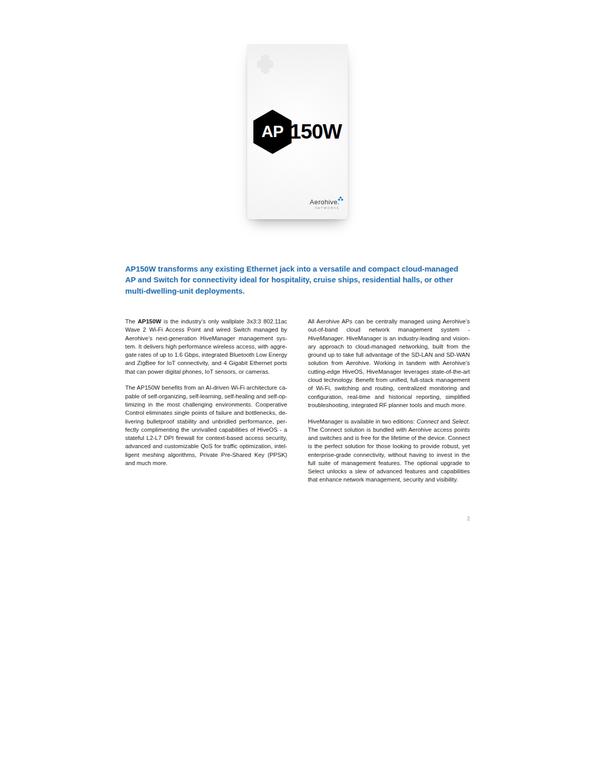AP
150W
Aerohive.
Networks
AP150W transforms any existing Ethernet jack into a versatile and compact cloud-managed AP and Switch for connectivity ideal for hospitality, cruise ships, residential halls, or other multi-dwelling-unit deployments.
The AP150W is the industry’s only wallplate 3x3:3 802.11ac Wave 2 Wi-Fi Access Point and wired Switch managed by Aerohive’s next-generation HiveManager management system. It delivers high performance wireless access, with aggregate rates of up to 1.6 Gbps, integrated Bluetooth Low Energy and ZigBee for IoT connectivity, and 4 Gigabit Ethernet ports that can power digital phones, IoT sensors, or cameras.
The AP150W benefits from an AI-driven Wi-Fi architecture capable of self-organizing, self-learning, self-healing and self-optimizing in the most challenging environments. Cooperative Control eliminates single points of failure and bottlenecks, delivering bulletproof stability and unbridled performance, perfectly complimenting the unrivalled capabilities of HiveOS - a stateful L2-L7 DPI firewall for context-based access security, advanced and customizable QoS for traffic optimization, intelligent meshing algorithms, Private Pre-Shared Key (PPSK) and much more.
All Aerohive APs can be centrally managed using Aerohive’s out-of-band cloud network management system - HiveManager. HiveManager is an industry-leading and visionary approach to cloud-managed networking, built from the ground up to take full advantage of the SD-LAN and SD-WAN solution from Aerohive. Working in tandem with Aerohive’s cutting-edge HiveOS, HiveManager leverages state-of-the-art cloud technology. Benefit from unified, full-stack management of Wi-Fi, switching and routing, centralized monitoring and configuration, real-time and historical reporting, simplified troubleshooting, integrated RF planner tools and much more.
HiveManager is available in two editions: Connect and Select. The Connect solution is bundled with Aerohive access points and switches and is free for the lifetime of the device. Connect is the perfect solution for those looking to provide robust, yet enterprise-grade connectivity, without having to invest in the full suite of management features. The optional upgrade to Select unlocks a slew of advanced features and capabilities that enhance network management, security and visibility.
2